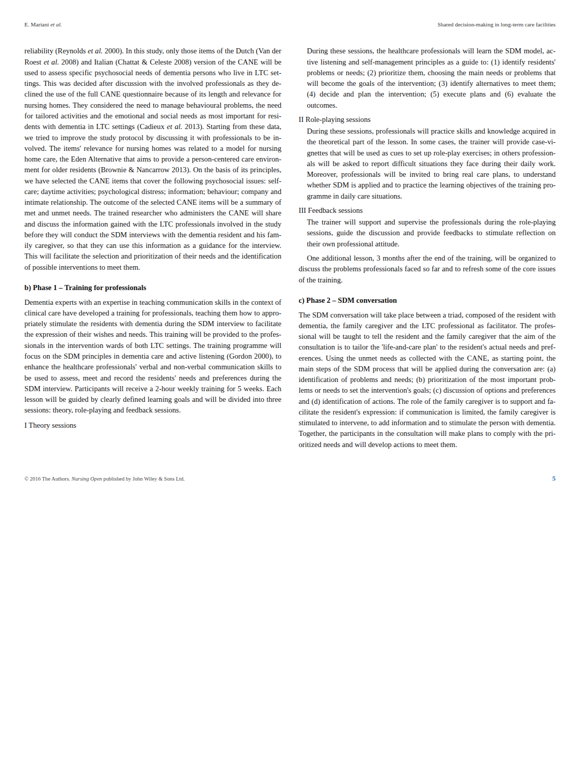E. Mariani et al. Shared decision-making in long-term care facilities
reliability (Reynolds et al. 2000). In this study, only those items of the Dutch (Van der Roest et al. 2008) and Italian (Chattat & Celeste 2008) version of the CANE will be used to assess specific psychosocial needs of dementia persons who live in LTC settings. This was decided after discussion with the involved professionals as they declined the use of the full CANE questionnaire because of its length and relevance for nursing homes. They considered the need to manage behavioural problems, the need for tailored activities and the emotional and social needs as most important for residents with dementia in LTC settings (Cadieux et al. 2013). Starting from these data, we tried to improve the study protocol by discussing it with professionals to be involved. The items' relevance for nursing homes was related to a model for nursing home care, the Eden Alternative that aims to provide a person-centered care environment for older residents (Brownie & Nancarrow 2013). On the basis of its principles, we have selected the CANE items that cover the following psychosocial issues: self-care; daytime activities; psychological distress; information; behaviour; company and intimate relationship. The outcome of the selected CANE items will be a summary of met and unmet needs. The trained researcher who administers the CANE will share and discuss the information gained with the LTC professionals involved in the study before they will conduct the SDM interviews with the dementia resident and his family caregiver, so that they can use this information as a guidance for the interview. This will facilitate the selection and prioritization of their needs and the identification of possible interventions to meet them.
b) Phase 1 – Training for professionals
Dementia experts with an expertise in teaching communication skills in the context of clinical care have developed a training for professionals, teaching them how to appropriately stimulate the residents with dementia during the SDM interview to facilitate the expression of their wishes and needs. This training will be provided to the professionals in the intervention wards of both LTC settings. The training programme will focus on the SDM principles in dementia care and active listening (Gordon 2000), to enhance the healthcare professionals' verbal and non-verbal communication skills to be used to assess, meet and record the residents' needs and preferences during the SDM interview. Participants will receive a 2-hour weekly training for 5 weeks. Each lesson will be guided by clearly defined learning goals and will be divided into three sessions: theory, role-playing and feedback sessions.
I Theory sessions During these sessions, the healthcare professionals will learn the SDM model, active listening and self-management principles as a guide to: (1) identify residents' problems or needs; (2) prioritize them, choosing the main needs or problems that will become the goals of the intervention; (3) identify alternatives to meet them; (4) decide and plan the intervention; (5) execute plans and (6) evaluate the outcomes.
II Role-playing sessions During these sessions, professionals will practice skills and knowledge acquired in the theoretical part of the lesson. In some cases, the trainer will provide case-vignettes that will be used as cues to set up role-play exercises; in others professionals will be asked to report difficult situations they face during their daily work. Moreover, professionals will be invited to bring real care plans, to understand whether SDM is applied and to practice the learning objectives of the training programme in daily care situations.
III Feedback sessions The trainer will support and supervise the professionals during the role-playing sessions, guide the discussion and provide feedbacks to stimulate reflection on their own professional attitude.
One additional lesson, 3 months after the end of the training, will be organized to discuss the problems professionals faced so far and to refresh some of the core issues of the training.
c) Phase 2 – SDM conversation
The SDM conversation will take place between a triad, composed of the resident with dementia, the family caregiver and the LTC professional as facilitator. The professional will be taught to tell the resident and the family caregiver that the aim of the consultation is to tailor the 'life-and-care plan' to the resident's actual needs and preferences. Using the unmet needs as collected with the CANE, as starting point, the main steps of the SDM process that will be applied during the conversation are: (a) identification of problems and needs; (b) prioritization of the most important problems or needs to set the intervention's goals; (c) discussion of options and preferences and (d) identification of actions. The role of the family caregiver is to support and facilitate the resident's expression: if communication is limited, the family caregiver is stimulated to intervene, to add information and to stimulate the person with dementia. Together, the participants in the consultation will make plans to comply with the prioritized needs and will develop actions to meet them.
© 2016 The Authors. Nursing Open published by John Wiley & Sons Ltd. 5